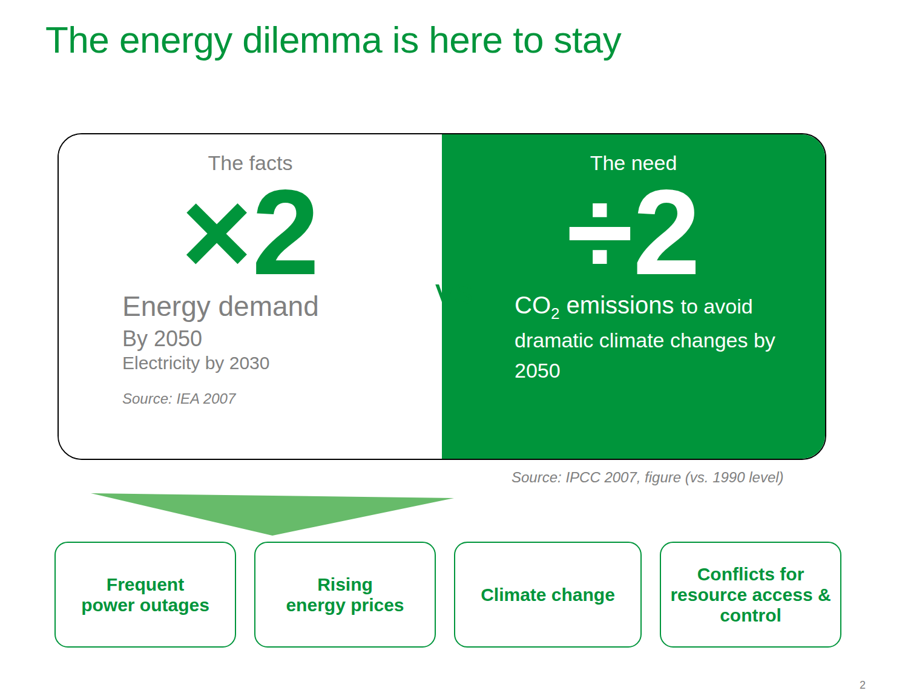The energy dilemma is here to stay
The facts
×2
Energy demand
By 2050
Electricity by 2030
Source: IEA 2007
The need
÷2
CO2 emissions to avoid dramatic climate changes by 2050
vs
Source: IPCC 2007, figure (vs. 1990 level)
Frequent
power outages
Rising
energy prices
Climate change
Conflicts for resource access & control
2